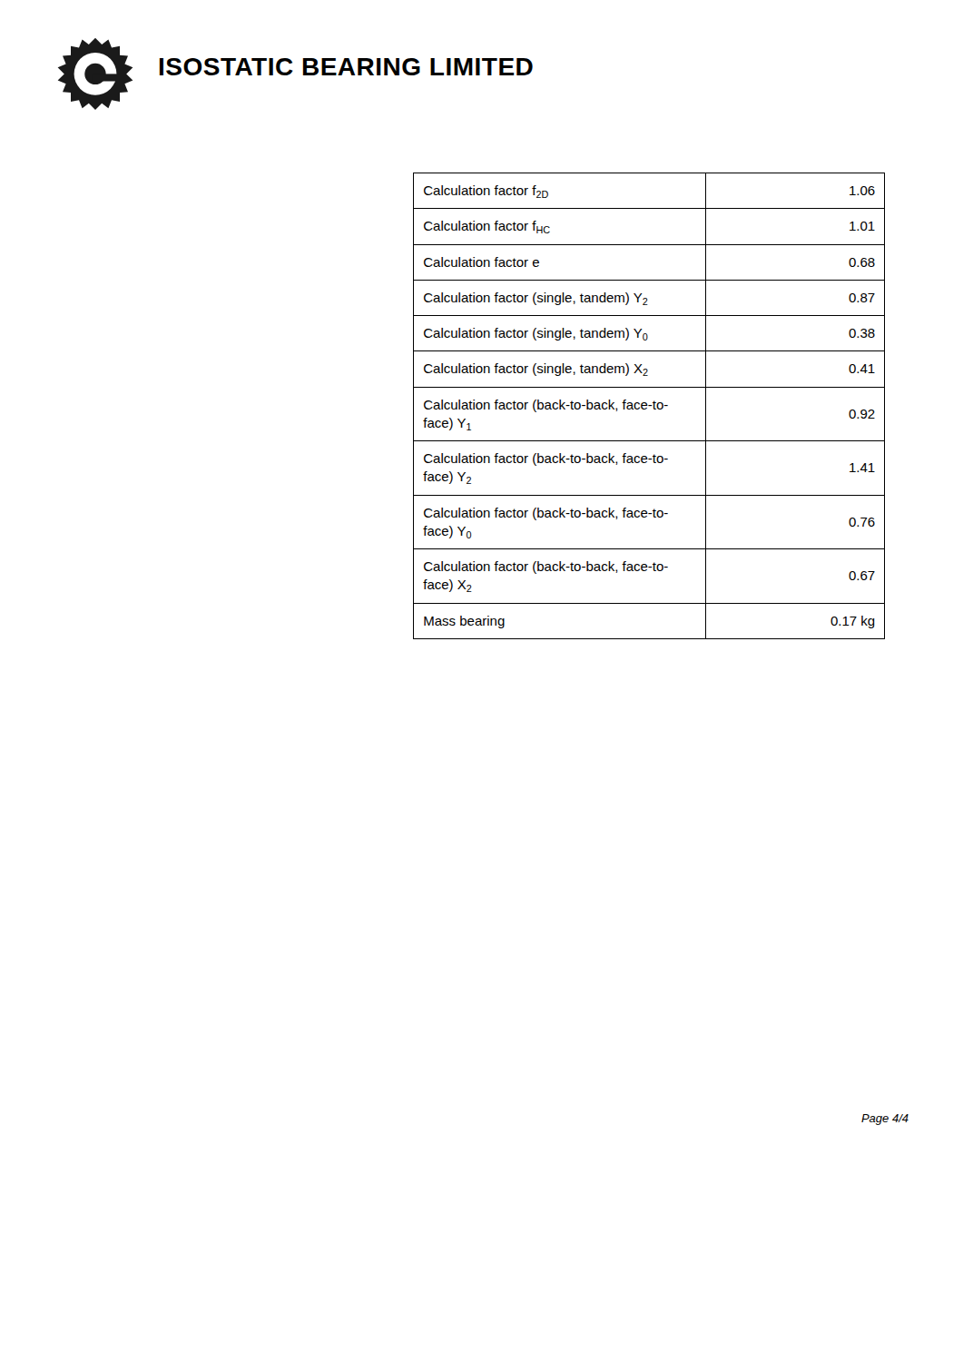ISOSTATIC BEARING LIMITED
| Calculation factor f 2D | 1.06 |
| Calculation factor f HC | 1.01 |
| Calculation factor e | 0.68 |
| Calculation factor (single, tandem) Y 2 | 0.87 |
| Calculation factor (single, tandem) Y 0 | 0.38 |
| Calculation factor (single, tandem) X 2 | 0.41 |
| Calculation factor (back-to-back, face-to-face) Y 1 | 0.92 |
| Calculation factor (back-to-back, face-to-face) Y 2 | 1.41 |
| Calculation factor (back-to-back, face-to-face) Y 0 | 0.76 |
| Calculation factor (back-to-back, face-to-face) X 2 | 0.67 |
| Mass bearing | 0.17 kg |
Page 4/4